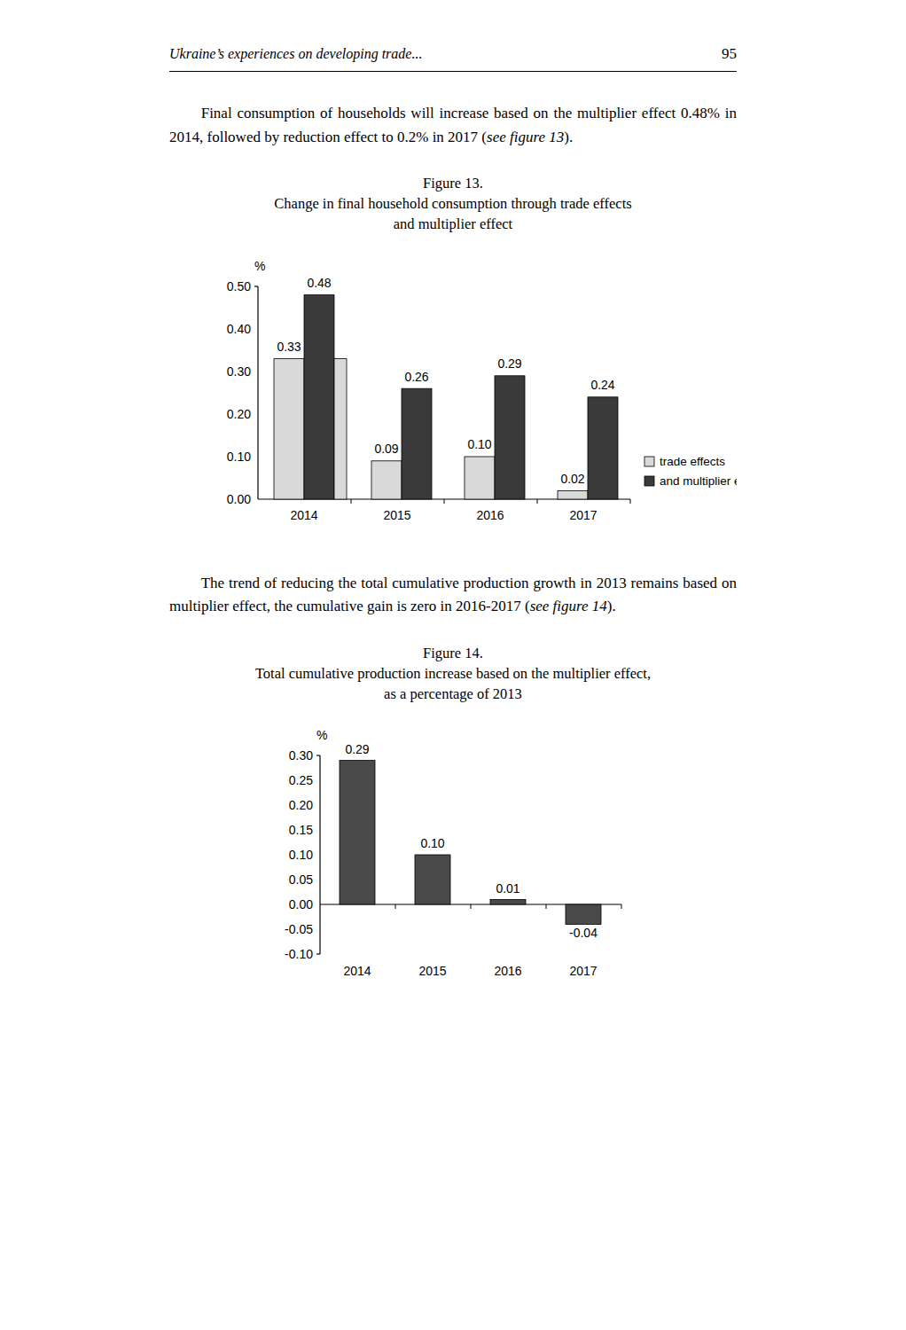Ukraine’s experiences on developing trade... 95
Final consumption of households will increase based on the multiplier effect 0.48% in 2014, followed by reduction effect to 0.2% in 2017 (see figure 13).
Figure 13. Change in final household consumption through trade effects
and multiplier effect
% 0.50 0.40 0.30 0.20 0.10 0.00 0.33 0.48 0.09 0.26 0.10 0.29 0.02 0.24 2014 2015 2016 2017 trade effects and multiplier effect
The trend of reducing the total cumulative production growth in 2013 remains based on multiplier effect, the cumulative gain is zero in 2016-2017 (see figure 14).
Figure 14. Total cumulative production increase based on the multiplier effect,
as a percentage of 2013
% 0.30 0.25 0.20 0.15 0.10 0.05 0.00 -0.05 -0.10 0.29 0.10 0.01 -0.04 2014 2015 2016 2017